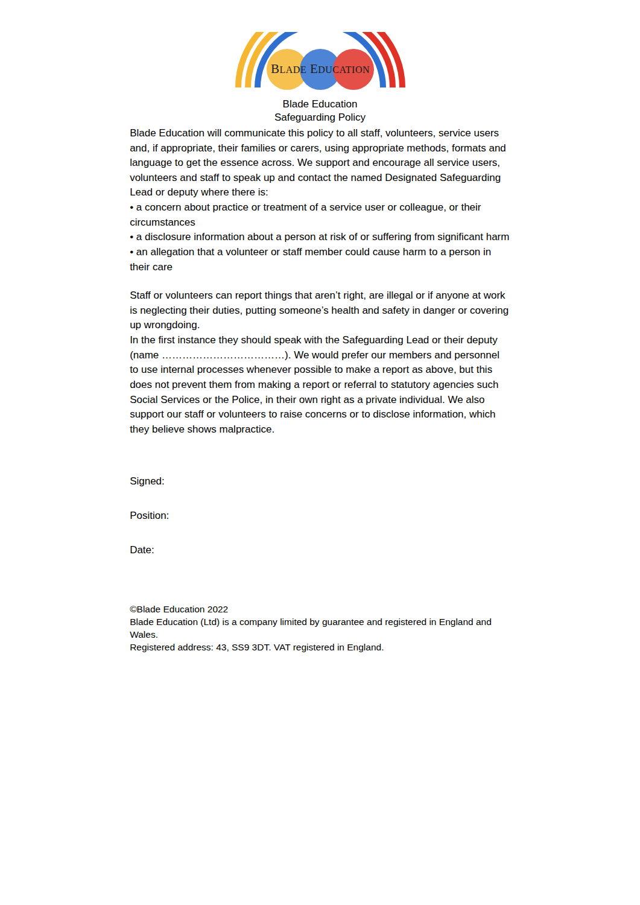BLADE EDUCATION
Blade Education
Safeguarding Policy
Blade Education will communicate this policy to all staff, volunteers, service users and, if appropriate, their families or carers, using appropriate methods, formats and language to get the essence across. We support and encourage all service users, volunteers and staff to speak up and contact the named Designated Safeguarding Lead or deputy where there is:
a concern about practice or treatment of a service user or colleague, or their circumstances
a disclosure information about a person at risk of or suffering from significant harm
an allegation that a volunteer or staff member could cause harm to a person in their care
Staff or volunteers can report things that aren’t right, are illegal or if anyone at work is neglecting their duties, putting someone’s health and safety in danger or covering up wrongdoing.
In the first instance they should speak with the Safeguarding Lead or their deputy (name ………………………………). We would prefer our members and personnel to use internal processes whenever possible to make a report as above, but this does not prevent them from making a report or referral to statutory agencies such Social Services or the Police, in their own right as a private individual. We also support our staff or volunteers to raise concerns or to disclose information, which they believe shows malpractice.
Signed:
Position:
Date:
©Blade Education 2022
Blade Education (Ltd) is a company limited by guarantee and registered in England and Wales.
Registered address: 43, SS9 3DT. VAT registered in England.